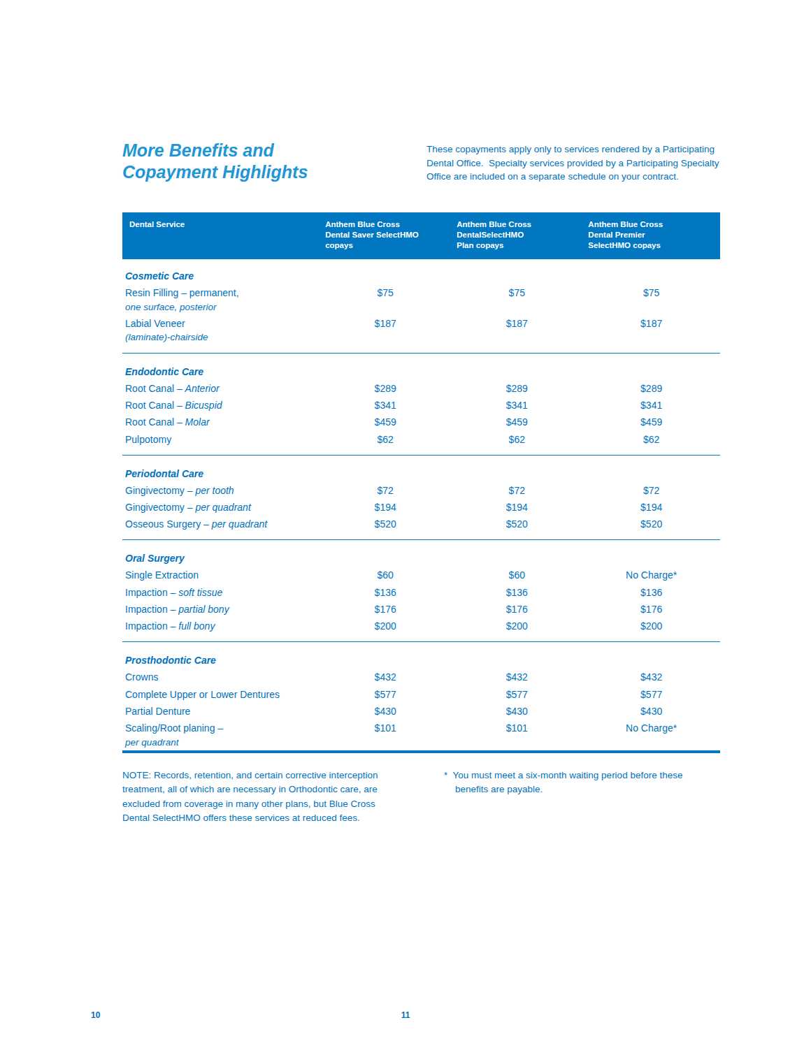More Benefits and
Copayment Highlights
These copayments apply only to services rendered by a Participating Dental Office. Specialty services provided by a Participating Specialty Office are included on a separate schedule on your contract.
| Dental Service | Anthem Blue Cross Dental Saver SelectHMO copays | Anthem Blue Cross DentalSelectHMO Plan copays | Anthem Blue Cross Dental Premier SelectHMO copays |
| --- | --- | --- | --- |
| Cosmetic Care |
| Resin Filling – permanent, one surface, posterior | $75 | $75 | $75 |
| Labial Veneer (laminate)-chairside | $187 | $187 | $187 |
| Endodontic Care |
| Root Canal – Anterior | $289 | $289 | $289 |
| Root Canal – Bicuspid | $341 | $341 | $341 |
| Root Canal – Molar | $459 | $459 | $459 |
| Pulpotomy | $62 | $62 | $62 |
| Periodontal Care |
| Gingivectomy – per tooth | $72 | $72 | $72 |
| Gingivectomy – per quadrant | $194 | $194 | $194 |
| Osseous Surgery – per quadrant | $520 | $520 | $520 |
| Oral Surgery |
| Single Extraction | $60 | $60 | No Charge* |
| Impaction – soft tissue | $136 | $136 | $136 |
| Impaction – partial bony | $176 | $176 | $176 |
| Impaction – full bony | $200 | $200 | $200 |
| Prosthodontic Care |
| Crowns | $432 | $432 | $432 |
| Complete Upper or Lower Dentures | $577 | $577 | $577 |
| Partial Denture | $430 | $430 | $430 |
| Scaling/Root planing – per quadrant | $101 | $101 | No Charge* |
NOTE: Records, retention, and certain corrective interception treatment, all of which are necessary in Orthodontic care, are excluded from coverage in many other plans, but Blue Cross Dental SelectHMO offers these services at reduced fees.
* You must meet a six-month waiting period before these benefits are payable.
10
11